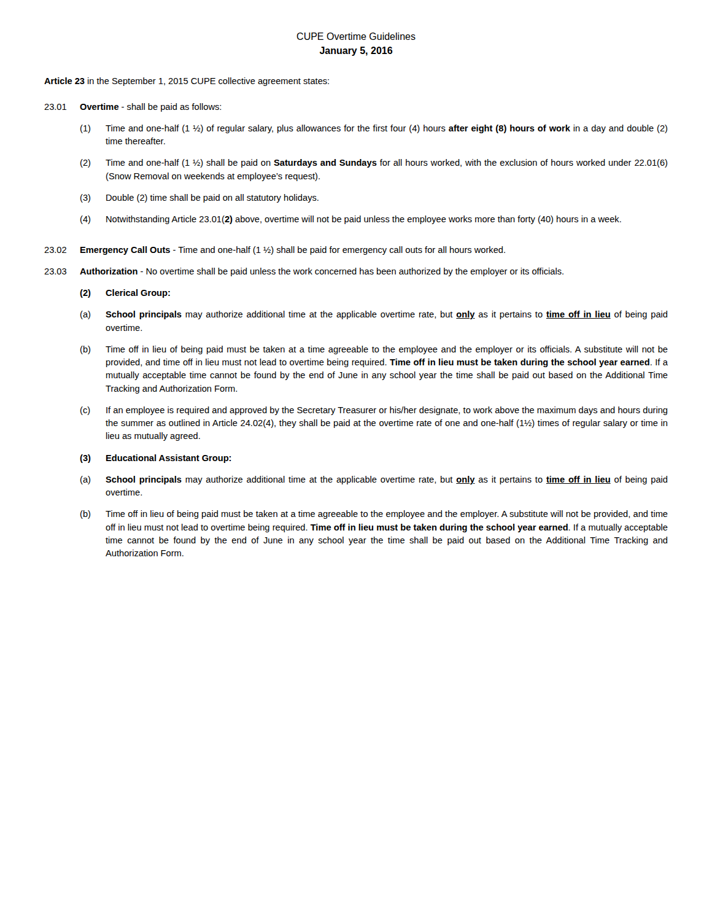CUPE Overtime Guidelines
January 5, 2016
Article 23 in the September 1, 2015 CUPE collective agreement states:
23.01
Overtime - shall be paid as follows:
(1) Time and one-half (1 ½) of regular salary, plus allowances for the first four (4) hours after eight (8) hours of work in a day and double (2) time thereafter.
(2) Time and one-half (1 ½) shall be paid on Saturdays and Sundays for all hours worked, with the exclusion of hours worked under 22.01(6) (Snow Removal on weekends at employee’s request).
(3) Double (2) time shall be paid on all statutory holidays.
(4) Notwithstanding Article 23.01(2) above, overtime will not be paid unless the employee works more than forty (40) hours in a week.
23.02
Emergency Call Outs - Time and one-half (1 ½) shall be paid for emergency call outs for all hours worked.
23.03
Authorization - No overtime shall be paid unless the work concerned has been authorized by the employer or its officials.
(2) Clerical Group:
(a) School principals may authorize additional time at the applicable overtime rate, but only as it pertains to time off in lieu of being paid overtime.
(b) Time off in lieu of being paid must be taken at a time agreeable to the employee and the employer or its officials. A substitute will not be provided, and time off in lieu must not lead to overtime being required. Time off in lieu must be taken during the school year earned. If a mutually acceptable time cannot be found by the end of June in any school year the time shall be paid out based on the Additional Time Tracking and Authorization Form.
(c) If an employee is required and approved by the Secretary Treasurer or his/her designate, to work above the maximum days and hours during the summer as outlined in Article 24.02(4), they shall be paid at the overtime rate of one and one-half (1½) times of regular salary or time in lieu as mutually agreed.
(3) Educational Assistant Group:
(a) School principals may authorize additional time at the applicable overtime rate, but only as it pertains to time off in lieu of being paid overtime.
(b) Time off in lieu of being paid must be taken at a time agreeable to the employee and the employer. A substitute will not be provided, and time off in lieu must not lead to overtime being required. Time off in lieu must be taken during the school year earned. If a mutually acceptable time cannot be found by the end of June in any school year the time shall be paid out based on the Additional Time Tracking and Authorization Form.